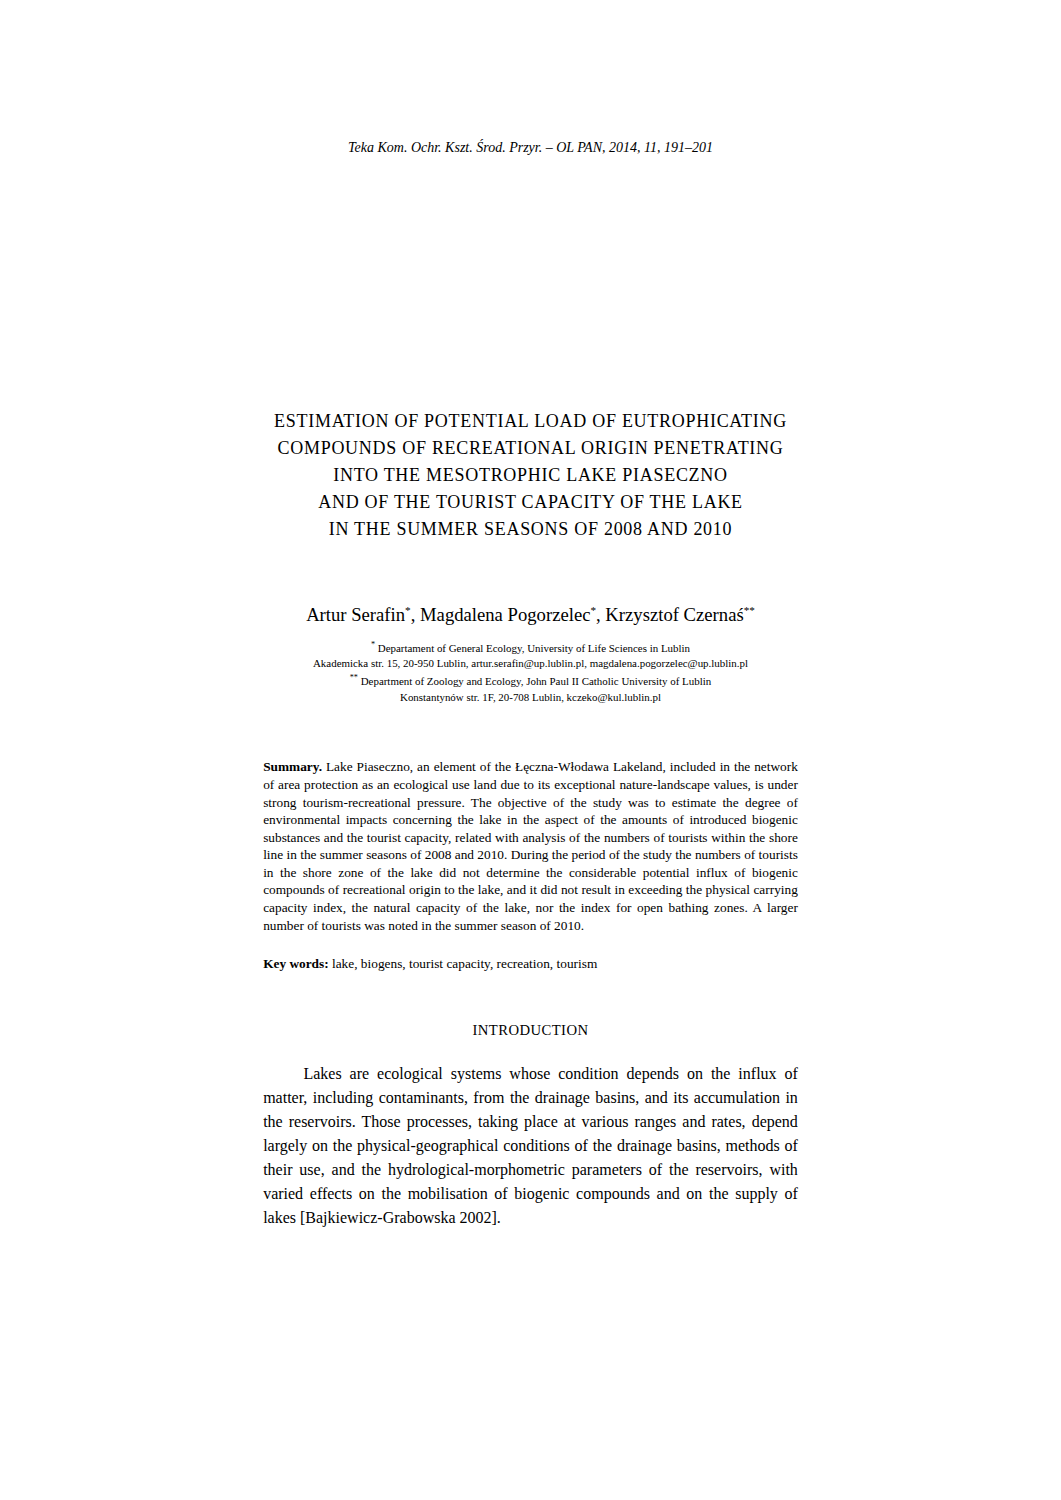Teka Kom. Ochr. Kszt. Środ. Przyr. – OL PAN, 2014, 11, 191–201
Estimation of potential load of eutrophicating
compounds of recreational origin penetrating
into the mesotrophic Lake Piaseczno
and of the tourist capacity of the lake
in the summer seasons of 2008 and 2010
Artur Serafin*, Magdalena Pogorzelec*, Krzysztof Czernaś**
* Departament of General Ecology, University of Life Sciences in Lublin
Akademicka str. 15, 20-950 Lublin, artur.serafin@up.lublin.pl, magdalena.pogorzelec@up.lublin.pl
** Department of Zoology and Ecology, John Paul II Catholic University of Lublin
Konstantynów str. 1F, 20-708 Lublin, kczeko@kul.lublin.pl
Summary. Lake Piaseczno, an element of the Łęczna-Włodawa Lakeland, included in the network of area protection as an ecological use land due to its exceptional nature-landscape values, is under strong tourism-recreational pressure. The objective of the study was to estimate the degree of environmental impacts concerning the lake in the aspect of the amounts of introduced biogenic substances and the tourist capacity, related with analysis of the numbers of tourists within the shore line in the summer seasons of 2008 and 2010. During the period of the study the numbers of tourists in the shore zone of the lake did not determine the considerable potential influx of biogenic compounds of recreational origin to the lake, and it did not result in exceeding the physical carrying capacity index, the natural capacity of the lake, nor the index for open bathing zones. A larger number of tourists was noted in the summer season of 2010.
Key words: lake, biogens, tourist capacity, recreation, tourism
Introduction
Lakes are ecological systems whose condition depends on the influx of matter, including contaminants, from the drainage basins, and its accumulation in the reservoirs. Those processes, taking place at various ranges and rates, depend largely on the physical-geographical conditions of the drainage basins, methods of their use, and the hydrological-morphometric parameters of the reservoirs, with varied effects on the mobilisation of biogenic compounds and on the supply of lakes [Bajkiewicz-Grabowska 2002].